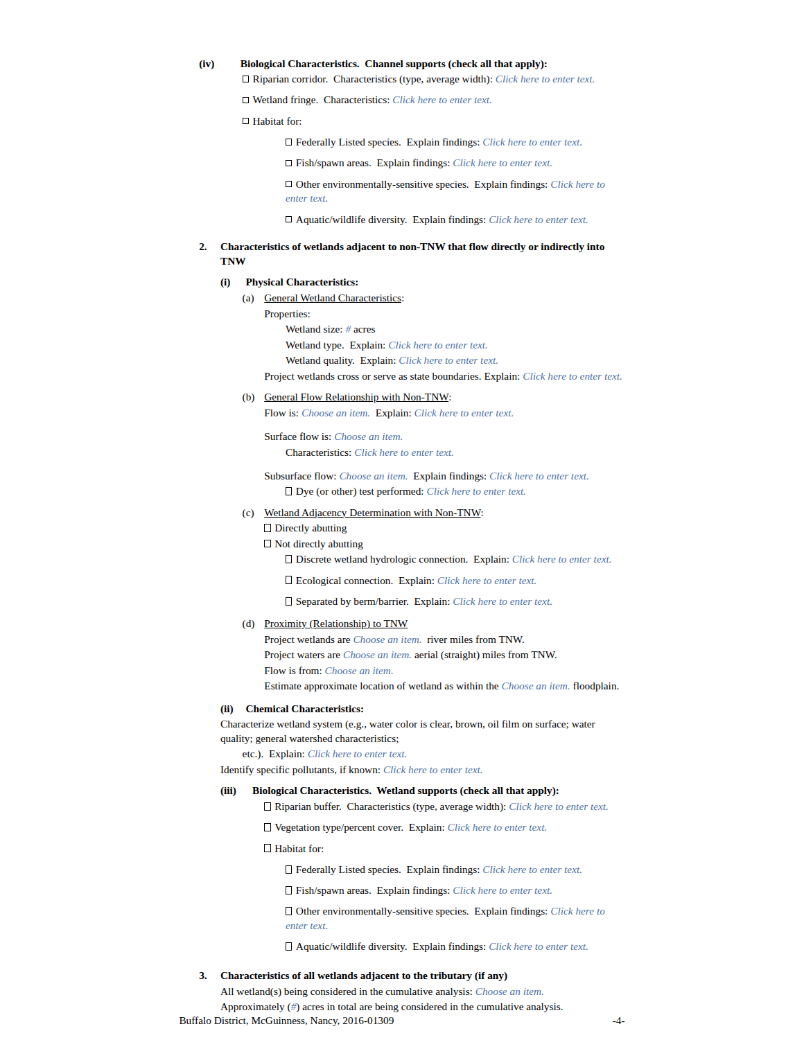(iv)
Biological Characteristics. Channel supports (check all that apply):
Riparian corridor. Characteristics (type, average width): Click here to enter text.
Wetland fringe. Characteristics: Click here to enter text.
Habitat for:
Federally Listed species. Explain findings: Click here to enter text.
Fish/spawn areas. Explain findings: Click here to enter text.
Other environmentally-sensitive species. Explain findings: Click here to enter text.
Aquatic/wildlife diversity. Explain findings: Click here to enter text.
2.
Characteristics of wetlands adjacent to non-TNW that flow directly or indirectly into TNW
(i)
Physical Characteristics:
(a)
General Wetland Characteristics:
Properties:
Wetland size: # acres
Wetland type. Explain: Click here to enter text.
Wetland quality. Explain: Click here to enter text.
Project wetlands cross or serve as state boundaries. Explain: Click here to enter text.
(b)
General Flow Relationship with Non-TNW:
Flow is: Choose an item. Explain: Click here to enter text.
Surface flow is: Choose an item.
Characteristics: Click here to enter text.
Subsurface flow: Choose an item. Explain findings: Click here to enter text.
Dye (or other) test performed: Click here to enter text.
(c)
Wetland Adjacency Determination with Non-TNW:
Directly abutting
Not directly abutting
Discrete wetland hydrologic connection. Explain: Click here to enter text.
Ecological connection. Explain: Click here to enter text.
Separated by berm/barrier. Explain: Click here to enter text.
(d)
Proximity (Relationship) to TNW
Project wetlands are Choose an item. river miles from TNW.
Project waters are Choose an item. aerial (straight) miles from TNW.
Flow is from: Choose an item.
Estimate approximate location of wetland as within the Choose an item. floodplain.
(ii)
Chemical Characteristics:
Characterize wetland system (e.g., water color is clear, brown, oil film on surface; water quality; general watershed characteristics;
etc.). Explain: Click here to enter text.
Identify specific pollutants, if known: Click here to enter text.
(iii)
Biological Characteristics. Wetland supports (check all that apply):
Riparian buffer. Characteristics (type, average width): Click here to enter text.
Vegetation type/percent cover. Explain: Click here to enter text.
Habitat for:
Federally Listed species. Explain findings: Click here to enter text.
Fish/spawn areas. Explain findings: Click here to enter text.
Other environmentally-sensitive species. Explain findings: Click here to enter text.
Aquatic/wildlife diversity. Explain findings: Click here to enter text.
3.
Characteristics of all wetlands adjacent to the tributary (if any)
All wetland(s) being considered in the cumulative analysis: Choose an item.
Approximately (#) acres in total are being considered in the cumulative analysis.
Buffalo District, McGuinness, Nancy, 2016-01309 -4-